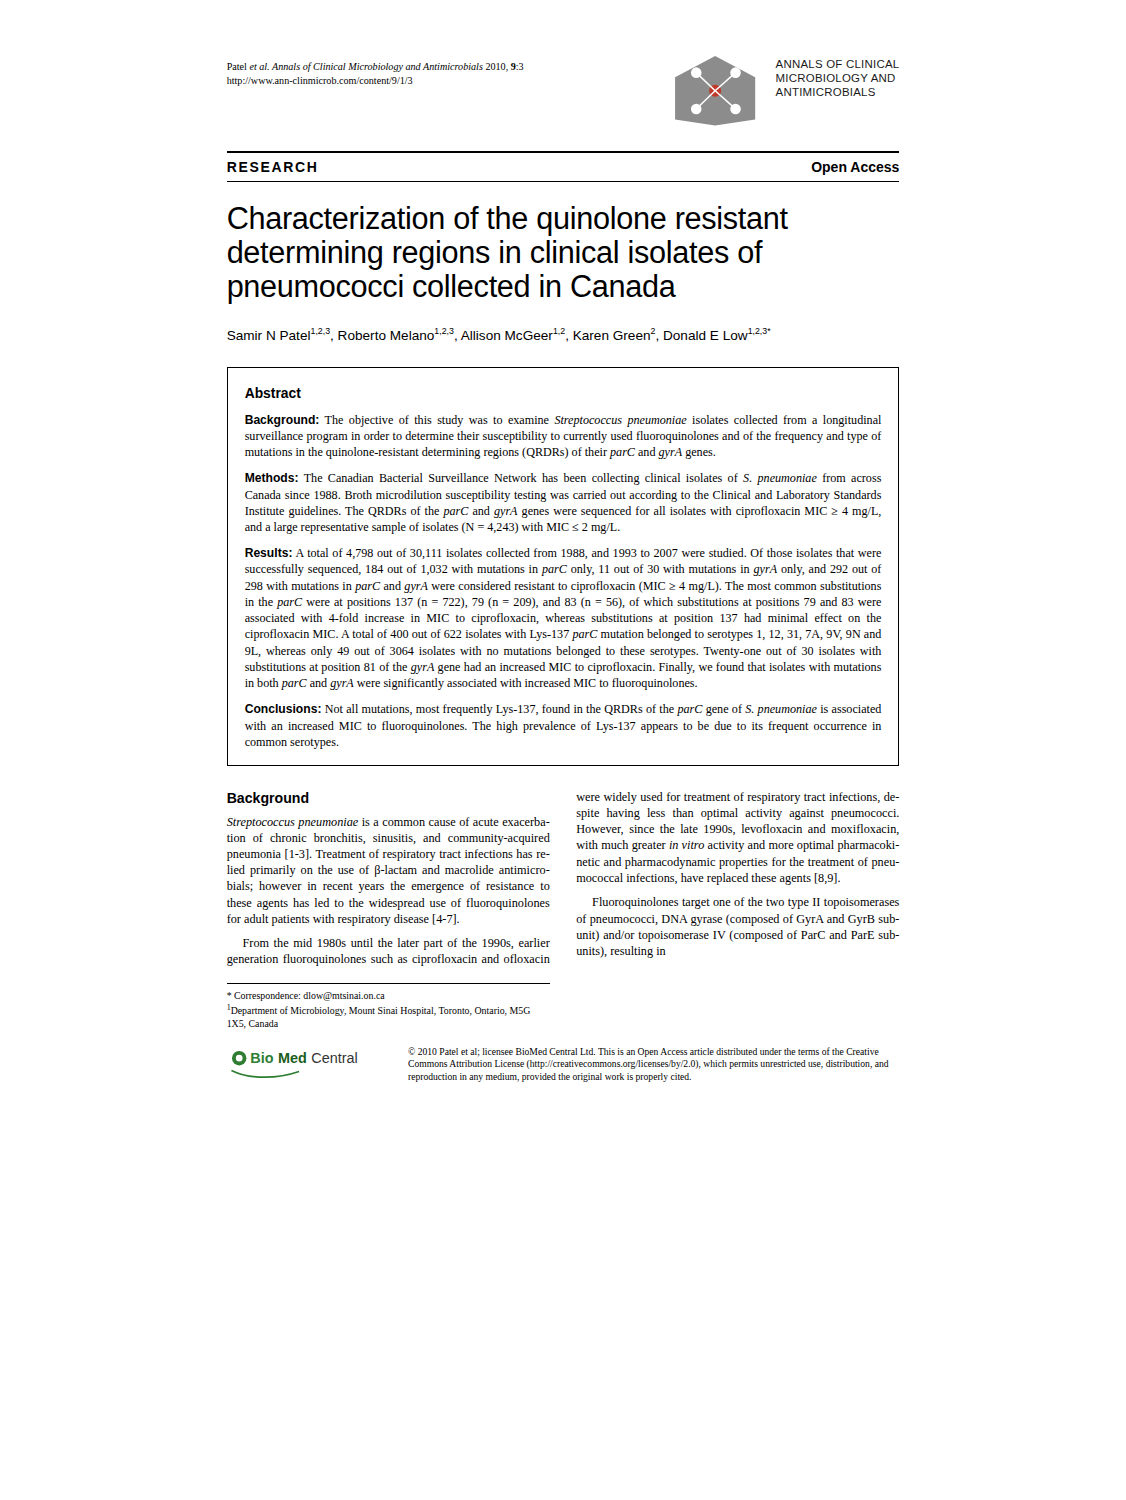Patel et al. Annals of Clinical Microbiology and Antimicrobials 2010, 9:3
http://www.ann-clinmicrob.com/content/9/1/3
Annals of Clinical
Microbiology and
Antimicrobials
RESEARCH
Open Access
Characterization of the quinolone resistant determining regions in clinical isolates of pneumococci collected in Canada
Samir N Patel1,2,3, Roberto Melano1,2,3, Allison McGeer1,2, Karen Green2, Donald E Low1,2,3*
Abstract
Background: The objective of this study was to examine Streptococcus pneumoniae isolates collected from a longitudinal surveillance program in order to determine their susceptibility to currently used fluoroquinolones and of the frequency and type of mutations in the quinolone-resistant determining regions (QRDRs) of their parC and gyrA genes.
Methods: The Canadian Bacterial Surveillance Network has been collecting clinical isolates of S. pneumoniae from across Canada since 1988. Broth microdilution susceptibility testing was carried out according to the Clinical and Laboratory Standards Institute guidelines. The QRDRs of the parC and gyrA genes were sequenced for all isolates with ciprofloxacin MIC ≥ 4 mg/L, and a large representative sample of isolates (N = 4,243) with MIC ≤ 2 mg/L.
Results: A total of 4,798 out of 30,111 isolates collected from 1988, and 1993 to 2007 were studied. Of those isolates that were successfully sequenced, 184 out of 1,032 with mutations in parC only, 11 out of 30 with mutations in gyrA only, and 292 out of 298 with mutations in parC and gyrA were considered resistant to ciprofloxacin (MIC ≥ 4 mg/L). The most common substitutions in the parC were at positions 137 (n = 722), 79 (n = 209), and 83 (n = 56), of which substitutions at positions 79 and 83 were associated with 4-fold increase in MIC to ciprofloxacin, whereas substitutions at position 137 had minimal effect on the ciprofloxacin MIC. A total of 400 out of 622 isolates with Lys-137 parC mutation belonged to serotypes 1, 12, 31, 7A, 9V, 9N and 9L, whereas only 49 out of 3064 isolates with no mutations belonged to these serotypes. Twenty-one out of 30 isolates with substitutions at position 81 of the gyrA gene had an increased MIC to ciprofloxacin. Finally, we found that isolates with mutations in both parC and gyrA were significantly associated with increased MIC to fluoroquinolones.
Conclusions: Not all mutations, most frequently Lys-137, found in the QRDRs of the parC gene of S. pneumoniae is associated with an increased MIC to fluoroquinolones. The high prevalence of Lys-137 appears to be due to its frequent occurrence in common serotypes.
Background
Streptococcus pneumoniae is a common cause of acute exacerbation of chronic bronchitis, sinusitis, and community-acquired pneumonia [1-3]. Treatment of respiratory tract infections has relied primarily on the use of β-lactam and macrolide antimicrobials; however in recent years the emergence of resistance to these agents has led to the widespread use of fluoroquinolones for adult patients with respiratory disease [4-7].
From the mid 1980s until the later part of the 1990s, earlier generation fluoroquinolones such as ciprofloxacin and ofloxacin were widely used for treatment of respiratory tract infections, despite having less than optimal activity against pneumococci. However, since the late 1990s, levofloxacin and moxifloxacin, with much greater in vitro activity and more optimal pharmacokinetic and pharmacodynamic properties for the treatment of pneumococcal infections, have replaced these agents [8,9].
Fluoroquinolones target one of the two type II topoisomerases of pneumococci, DNA gyrase (composed of GyrA and GyrB subunit) and/or topoisomerase IV (composed of ParC and ParE subunits), resulting in
* Correspondence: dlow@mtsinai.on.ca
1Department of Microbiology, Mount Sinai Hospital, Toronto, Ontario, M5G 1X5, Canada
Bio Med Central
© 2010 Patel et al; licensee BioMed Central Ltd. This is an Open Access article distributed under the terms of the Creative Commons Attribution License (http://creativecommons.org/licenses/by/2.0), which permits unrestricted use, distribution, and reproduction in any medium, provided the original work is properly cited.